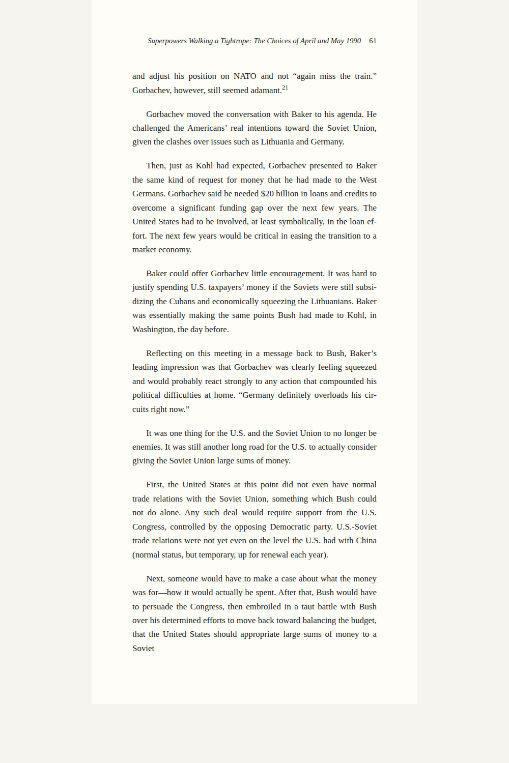Superpowers Walking a Tightrope: The Choices of April and May 1990 61
and adjust his position on NATO and not “again miss the train.” Gorbachev, however, still seemed adamant.21
Gorbachev moved the conversation with Baker to his agenda. He challenged the Americans’ real intentions toward the Soviet Union, given the clashes over issues such as Lithuania and Germany.
Then, just as Kohl had expected, Gorbachev presented to Baker the same kind of request for money that he had made to the West Germans. Gorbachev said he needed $20 billion in loans and credits to overcome a significant funding gap over the next few years. The United States had to be involved, at least symbolically, in the loan effort. The next few years would be critical in easing the transition to a market economy.
Baker could offer Gorbachev little encouragement. It was hard to justify spending U.S. taxpayers’ money if the Soviets were still subsidizing the Cubans and economically squeezing the Lithuanians. Baker was essentially making the same points Bush had made to Kohl, in Washington, the day before.
Reflecting on this meeting in a message back to Bush, Baker’s leading impression was that Gorbachev was clearly feeling squeezed and would probably react strongly to any action that compounded his political difficulties at home. “Germany definitely overloads his circuits right now.”
It was one thing for the U.S. and the Soviet Union to no longer be enemies. It was still another long road for the U.S. to actually consider giving the Soviet Union large sums of money.
First, the United States at this point did not even have normal trade relations with the Soviet Union, something which Bush could not do alone. Any such deal would require support from the U.S. Congress, controlled by the opposing Democratic party. U.S.-Soviet trade relations were not yet even on the level the U.S. had with China (normal status, but temporary, up for renewal each year).
Next, someone would have to make a case about what the money was for—how it would actually be spent. After that, Bush would have to persuade the Congress, then embroiled in a taut battle with Bush over his determined efforts to move back toward balancing the budget, that the United States should appropriate large sums of money to a Soviet